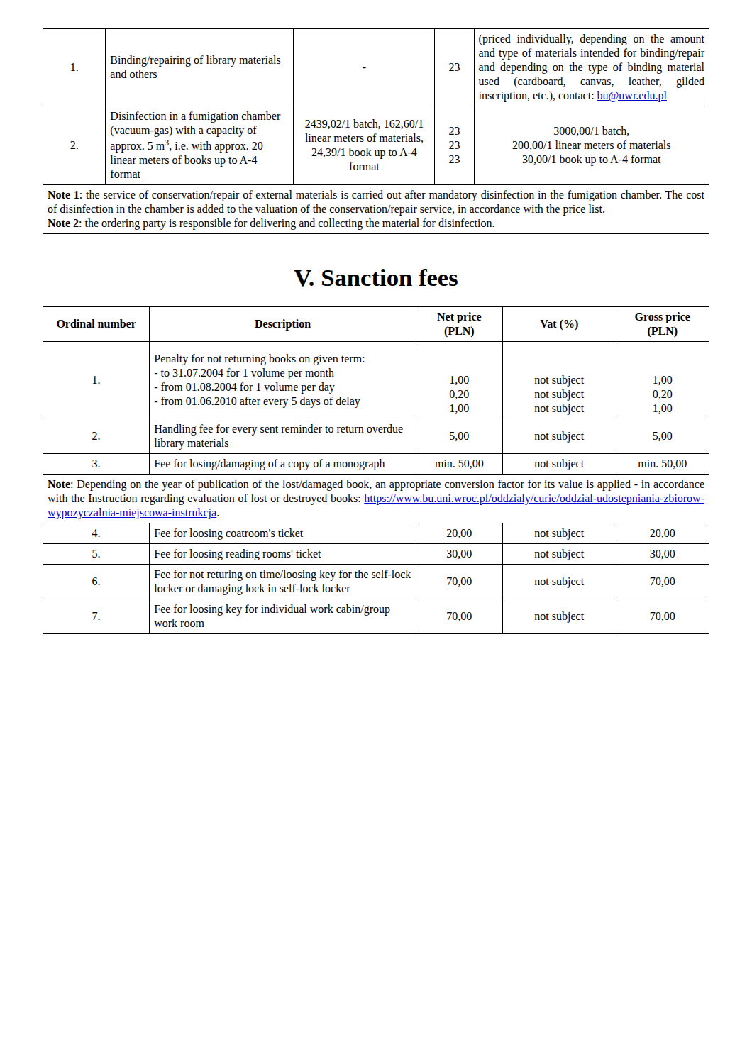| 1. | Binding/repairing of library materials and others | - | 23 | (priced individually, depending on the amount and type of materials intended for binding/repair and depending on the type of binding material used (cardboard, canvas, leather, gilded inscription, etc.), contact: bu@uwr.edu.pl |
| 2. | Disinfection in a fumigation chamber (vacuum-gas) with a capacity of approx. 5 m 3 , i.e. with approx. 20 linear meters of books up to A-4 format | 2439,02/1 batch, 162,60/1 linear meters of materials, 24,39/1 book up to A-4 format | 23 23 23 | 3000,00/1 batch, 200,00/1 linear meters of materials 30,00/1 book up to A-4 format |
| Note 1 : the service of conservation/repair of external materials is carried out after mandatory disinfection in the fumigation chamber. The cost of disinfection in the chamber is added to the valuation of the conservation/repair service, in accordance with the price list. Note 2 : the ordering party is responsible for delivering and collecting the material for disinfection. |
V. Sanction fees
| Ordinal number | Description | Net price (PLN) | Vat (%) | Gross price (PLN) |
| --- | --- | --- | --- | --- |
| 1. | Penalty for not returning books on given term: - to 31.07.2004 for 1 volume per month - from 01.08.2004 for 1 volume per day - from 01.06.2010 after every 5 days of delay | 1,00 0,20 1,00 | not subject not subject not subject | 1,00 0,20 1,00 |
| 2. | Handling fee for every sent reminder to return overdue library materials | 5,00 | not subject | 5,00 |
| 3. | Fee for losing/damaging of a copy of a monograph | min. 50,00 | not subject | min. 50,00 |
| Note : Depending on the year of publication of the lost/damaged book, an appropriate conversion factor for its value is applied - in accordance with the Instruction regarding evaluation of lost or destroyed books: https://www.bu.uni.wroc.pl/oddzialy/curie/oddzial-udostepniania-zbiorow-wypozyczalnia-miejscowa-instrukcja . |
| 4. | Fee for loosing coatroom's ticket | 20,00 | not subject | 20,00 |
| 5. | Fee for loosing reading rooms' ticket | 30,00 | not subject | 30,00 |
| 6. | Fee for not returing on time/loosing key for the self-lock locker or damaging lock in self-lock locker | 70,00 | not subject | 70,00 |
| 7. | Fee for loosing key for individual work cabin/group work room | 70,00 | not subject | 70,00 |